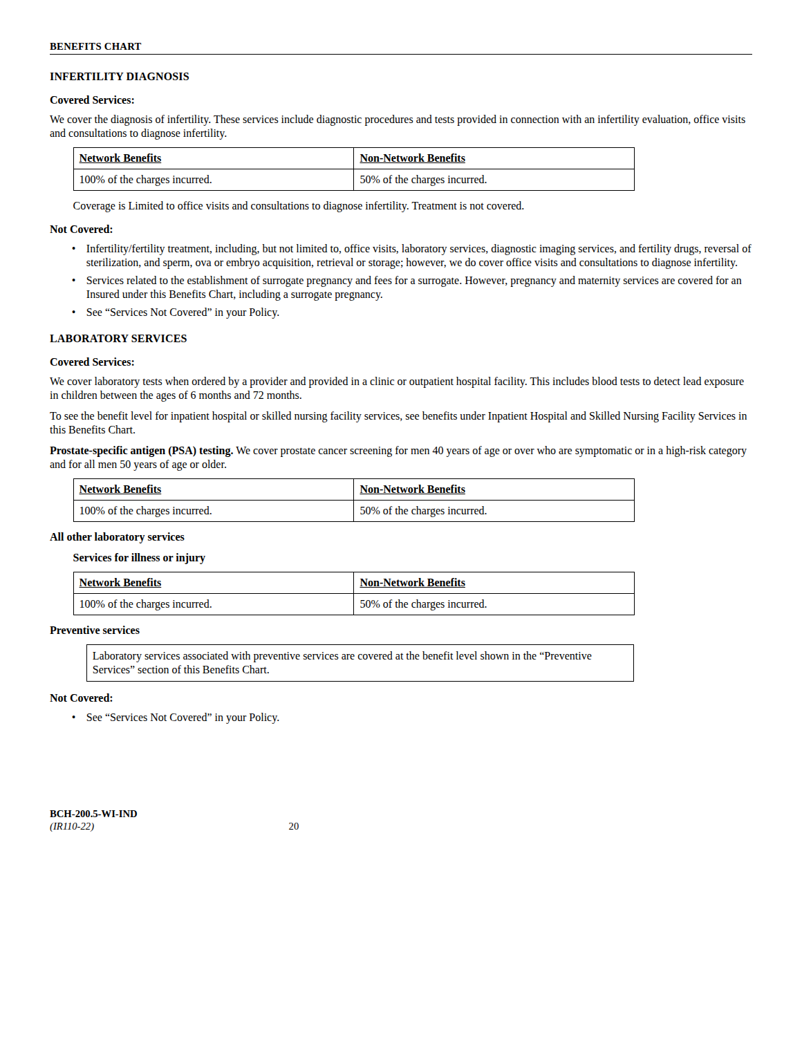BENEFITS CHART
INFERTILITY DIAGNOSIS
Covered Services:
We cover the diagnosis of infertility. These services include diagnostic procedures and tests provided in connection with an infertility evaluation, office visits and consultations to diagnose infertility.
| Network Benefits | Non-Network Benefits |
| 100% of the charges incurred. | 50% of the charges incurred. |
Coverage is Limited to office visits and consultations to diagnose infertility. Treatment is not covered.
Not Covered:
Infertility/fertility treatment, including, but not limited to, office visits, laboratory services, diagnostic imaging services, and fertility drugs, reversal of sterilization, and sperm, ova or embryo acquisition, retrieval or storage; however, we do cover office visits and consultations to diagnose infertility.
Services related to the establishment of surrogate pregnancy and fees for a surrogate. However, pregnancy and maternity services are covered for an Insured under this Benefits Chart, including a surrogate pregnancy.
See “Services Not Covered” in your Policy.
LABORATORY SERVICES
Covered Services:
We cover laboratory tests when ordered by a provider and provided in a clinic or outpatient hospital facility. This includes blood tests to detect lead exposure in children between the ages of 6 months and 72 months.
To see the benefit level for inpatient hospital or skilled nursing facility services, see benefits under Inpatient Hospital and Skilled Nursing Facility Services in this Benefits Chart.
Prostate-specific antigen (PSA) testing. We cover prostate cancer screening for men 40 years of age or over who are symptomatic or in a high-risk category and for all men 50 years of age or older.
| Network Benefits | Non-Network Benefits |
| 100% of the charges incurred. | 50% of the charges incurred. |
All other laboratory services
Services for illness or injury
| Network Benefits | Non-Network Benefits |
| 100% of the charges incurred. | 50% of the charges incurred. |
Preventive services
| Laboratory services associated with preventive services are covered at the benefit level shown in the “Preventive Services” section of this Benefits Chart. |
Not Covered:
See “Services Not Covered” in your Policy.
BCH-200.5-WI-IND
(IR110-22) 20